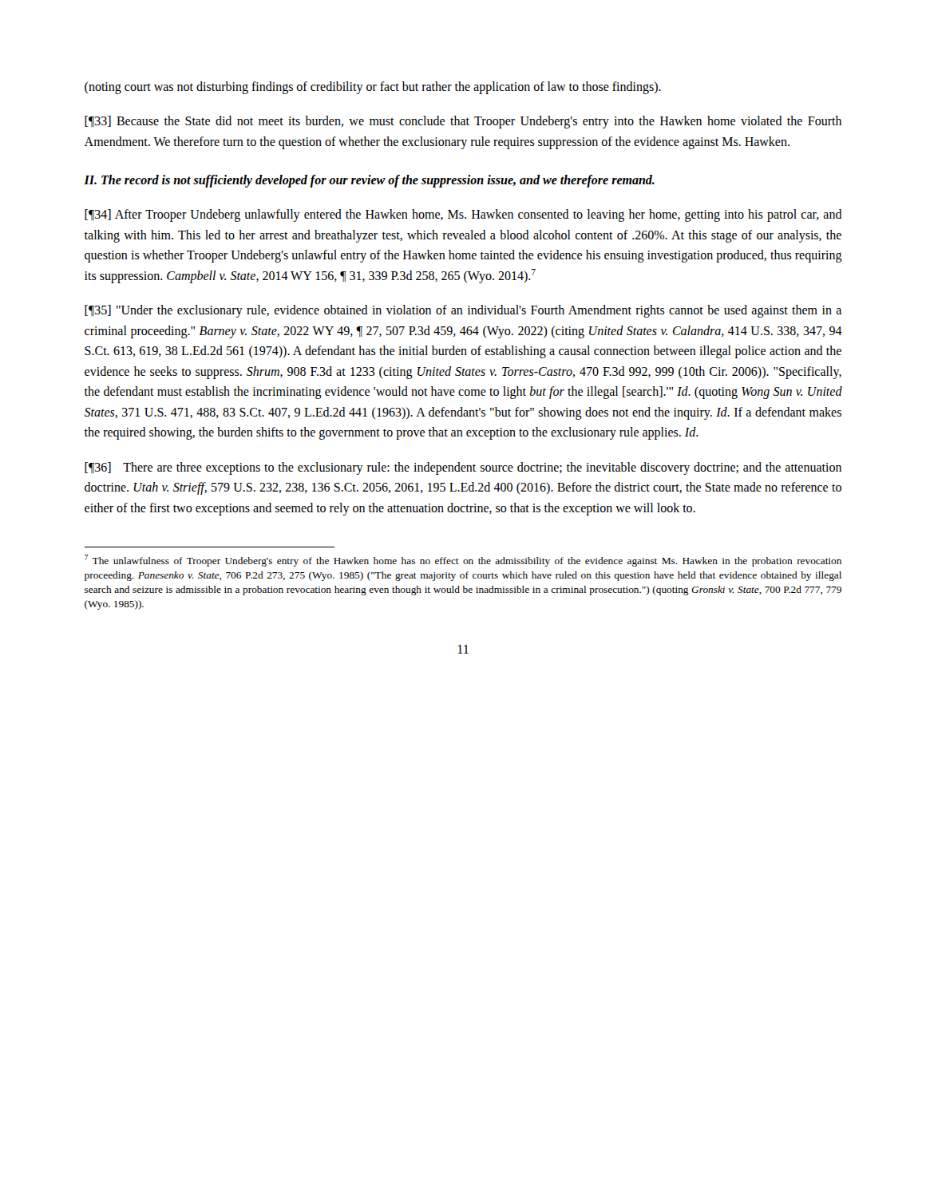(noting court was not disturbing findings of credibility or fact but rather the application of law to those findings).
[¶33] Because the State did not meet its burden, we must conclude that Trooper Undeberg's entry into the Hawken home violated the Fourth Amendment. We therefore turn to the question of whether the exclusionary rule requires suppression of the evidence against Ms. Hawken.
II. The record is not sufficiently developed for our review of the suppression issue, and we therefore remand.
[¶34] After Trooper Undeberg unlawfully entered the Hawken home, Ms. Hawken consented to leaving her home, getting into his patrol car, and talking with him. This led to her arrest and breathalyzer test, which revealed a blood alcohol content of .260%. At this stage of our analysis, the question is whether Trooper Undeberg's unlawful entry of the Hawken home tainted the evidence his ensuing investigation produced, thus requiring its suppression. Campbell v. State, 2014 WY 156, ¶ 31, 339 P.3d 258, 265 (Wyo. 2014).7
[¶35] "Under the exclusionary rule, evidence obtained in violation of an individual's Fourth Amendment rights cannot be used against them in a criminal proceeding." Barney v. State, 2022 WY 49, ¶ 27, 507 P.3d 459, 464 (Wyo. 2022) (citing United States v. Calandra, 414 U.S. 338, 347, 94 S.Ct. 613, 619, 38 L.Ed.2d 561 (1974)). A defendant has the initial burden of establishing a causal connection between illegal police action and the evidence he seeks to suppress. Shrum, 908 F.3d at 1233 (citing United States v. Torres-Castro, 470 F.3d 992, 999 (10th Cir. 2006)). "Specifically, the defendant must establish the incriminating evidence 'would not have come to light but for the illegal [search].'" Id. (quoting Wong Sun v. United States, 371 U.S. 471, 488, 83 S.Ct. 407, 9 L.Ed.2d 441 (1963)). A defendant's "but for" showing does not end the inquiry. Id. If a defendant makes the required showing, the burden shifts to the government to prove that an exception to the exclusionary rule applies. Id.
[¶36] There are three exceptions to the exclusionary rule: the independent source doctrine; the inevitable discovery doctrine; and the attenuation doctrine. Utah v. Strieff, 579 U.S. 232, 238, 136 S.Ct. 2056, 2061, 195 L.Ed.2d 400 (2016). Before the district court, the State made no reference to either of the first two exceptions and seemed to rely on the attenuation doctrine, so that is the exception we will look to.
7 The unlawfulness of Trooper Undeberg's entry of the Hawken home has no effect on the admissibility of the evidence against Ms. Hawken in the probation revocation proceeding. Panesenko v. State, 706 P.2d 273, 275 (Wyo. 1985) ("The great majority of courts which have ruled on this question have held that evidence obtained by illegal search and seizure is admissible in a probation revocation hearing even though it would be inadmissible in a criminal prosecution.") (quoting Gronski v. State, 700 P.2d 777, 779 (Wyo. 1985)).
11